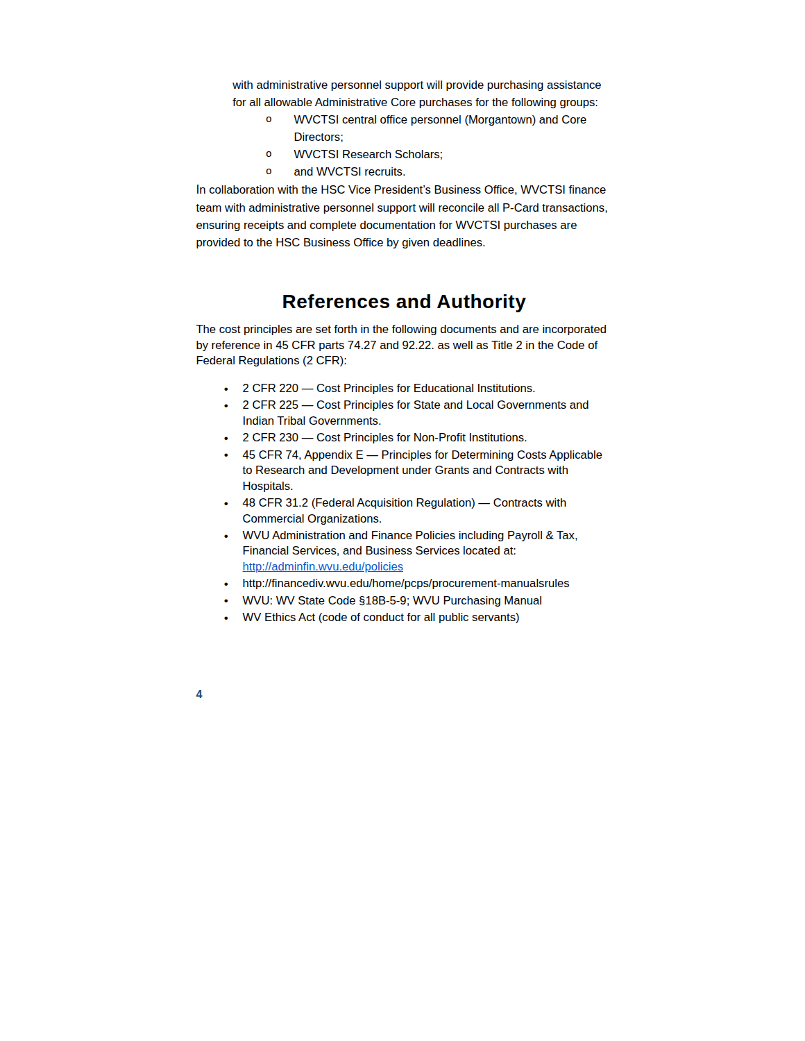with administrative personnel support will provide purchasing assistance for all allowable Administrative Core purchases for the following groups:
WVCTSI central office personnel (Morgantown) and Core Directors;
WVCTSI Research Scholars;
and WVCTSI recruits.
In collaboration with the HSC Vice President’s Business Office, WVCTSI finance team with administrative personnel support will reconcile all P-Card transactions, ensuring receipts and complete documentation for WVCTSI purchases are provided to the HSC Business Office by given deadlines.
References and Authority
The cost principles are set forth in the following documents and are incorporated by reference in 45 CFR parts 74.27 and 92.22. as well as Title 2 in the Code of Federal Regulations (2 CFR):
2 CFR 220 — Cost Principles for Educational Institutions.
2 CFR 225 — Cost Principles for State and Local Governments and Indian Tribal Governments.
2 CFR 230 — Cost Principles for Non-Profit Institutions.
45 CFR 74, Appendix E — Principles for Determining Costs Applicable to Research and Development under Grants and Contracts with Hospitals.
48 CFR 31.2 (Federal Acquisition Regulation) — Contracts with Commercial Organizations.
WVU Administration and Finance Policies including Payroll & Tax, Financial Services, and Business Services located at: http://adminfin.wvu.edu/policies
http://financediv.wvu.edu/home/pcps/procurement-manualsrules
WVU: WV State Code §18B-5-9; WVU Purchasing Manual
WV Ethics Act (code of conduct for all public servants)
4